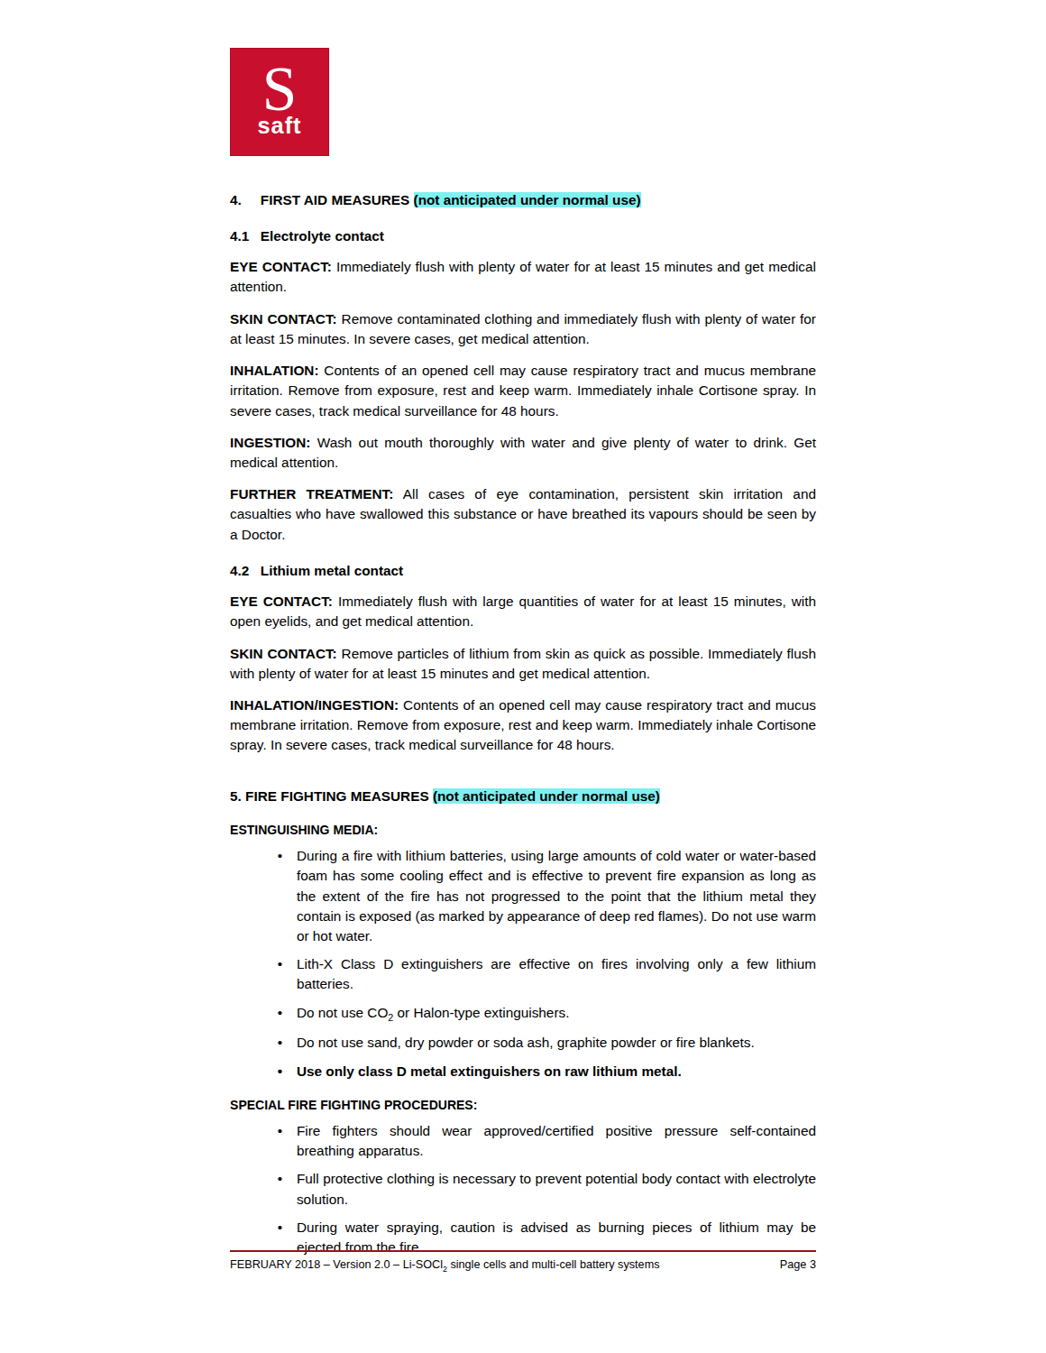S
saft
4. FIRST AID MEASURES (not anticipated under normal use)
4.1 Electrolyte contact
EYE CONTACT: Immediately flush with plenty of water for at least 15 minutes and get medical attention.
SKIN CONTACT: Remove contaminated clothing and immediately flush with plenty of water for at least 15 minutes. In severe cases, get medical attention.
INHALATION: Contents of an opened cell may cause respiratory tract and mucus membrane irritation. Remove from exposure, rest and keep warm. Immediately inhale Cortisone spray. In severe cases, track medical surveillance for 48 hours.
INGESTION: Wash out mouth thoroughly with water and give plenty of water to drink. Get medical attention.
FURTHER TREATMENT: All cases of eye contamination, persistent skin irritation and casualties who have swallowed this substance or have breathed its vapours should be seen by a Doctor.
4.2 Lithium metal contact
EYE CONTACT: Immediately flush with large quantities of water for at least 15 minutes, with open eyelids, and get medical attention.
SKIN CONTACT: Remove particles of lithium from skin as quick as possible. Immediately flush with plenty of water for at least 15 minutes and get medical attention.
INHALATION/INGESTION: Contents of an opened cell may cause respiratory tract and mucus membrane irritation. Remove from exposure, rest and keep warm. Immediately inhale Cortisone spray. In severe cases, track medical surveillance for 48 hours.
5. FIRE FIGHTING MEASURES (not anticipated under normal use)
ESTINGUISHING MEDIA:
During a fire with lithium batteries, using large amounts of cold water or water-based foam has some cooling effect and is effective to prevent fire expansion as long as the extent of the fire has not progressed to the point that the lithium metal they contain is exposed (as marked by appearance of deep red flames). Do not use warm or hot water.
Lith-X Class D extinguishers are effective on fires involving only a few lithium batteries.
Do not use CO2 or Halon-type extinguishers.
Do not use sand, dry powder or soda ash, graphite powder or fire blankets.
Use only class D metal extinguishers on raw lithium metal.
SPECIAL FIRE FIGHTING PROCEDURES:
Fire fighters should wear approved/certified positive pressure self-contained breathing apparatus.
Full protective clothing is necessary to prevent potential body contact with electrolyte solution.
During water spraying, caution is advised as burning pieces of lithium may be ejected from the fire.
FEBRUARY 2018 – Version 2.0 – Li-SOCl2 single cells and multi-cell battery systems Page 3